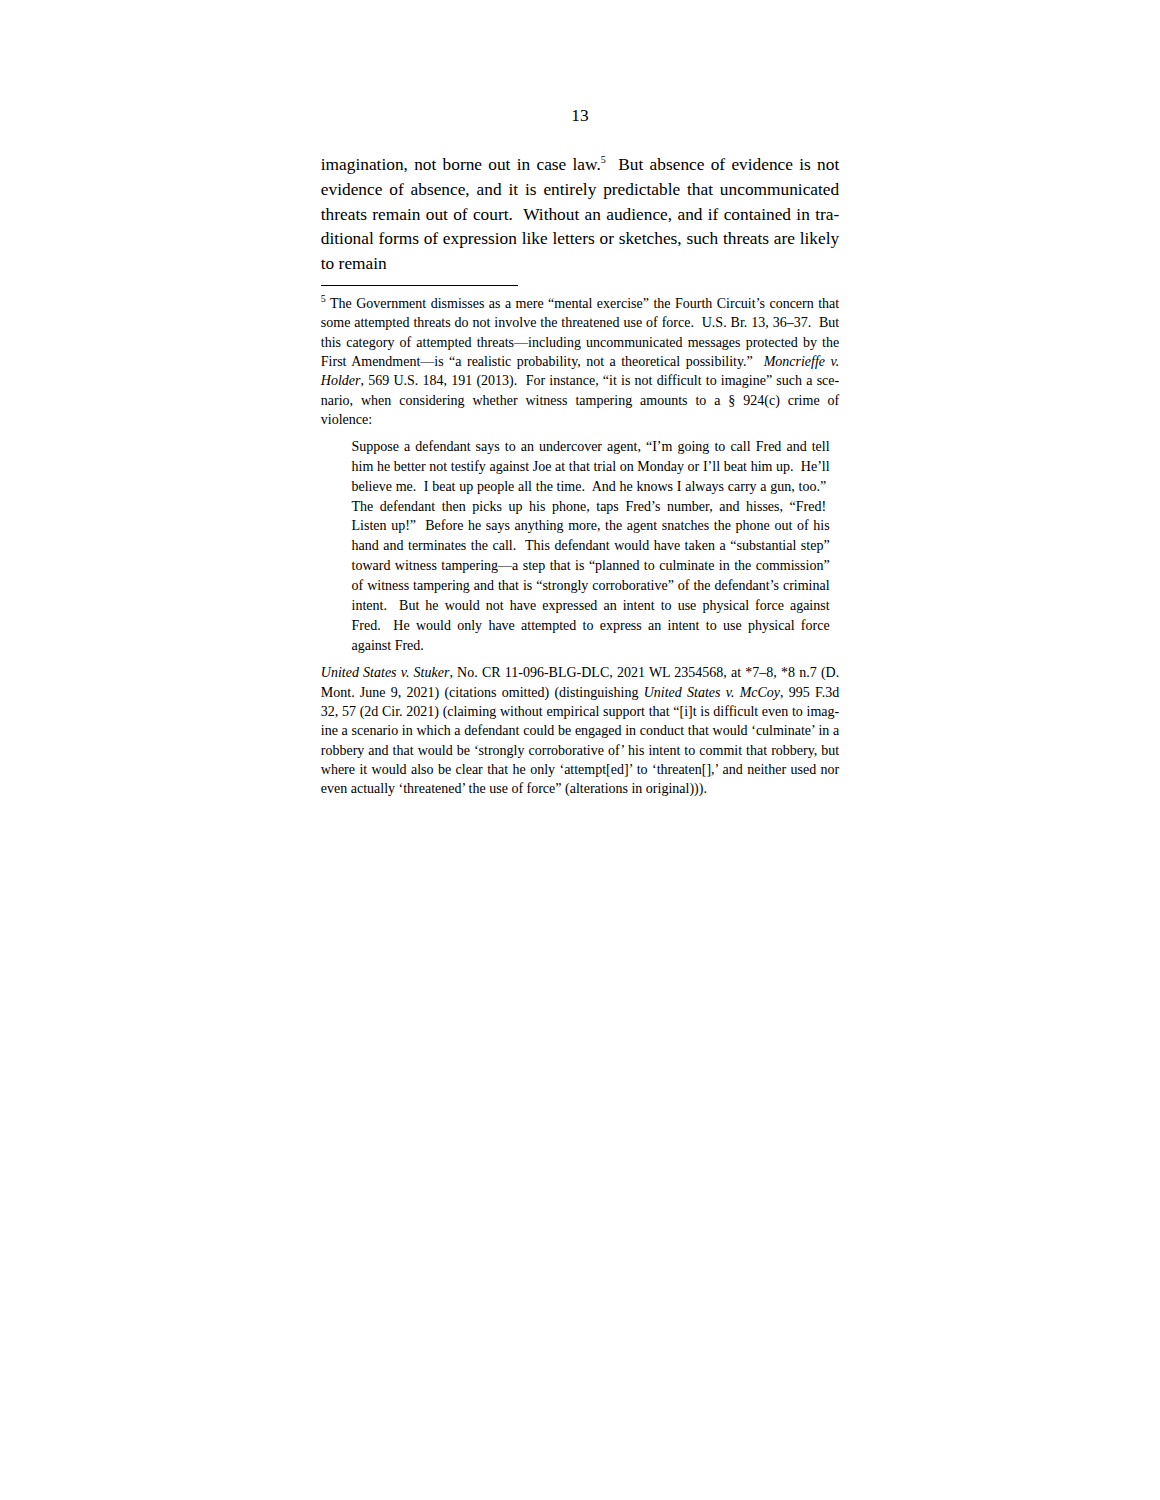13
imagination, not borne out in case law.5 But absence of evidence is not evidence of absence, and it is entirely predictable that uncommunicated threats remain out of court. Without an audience, and if contained in traditional forms of expression like letters or sketches, such threats are likely to remain
5 The Government dismisses as a mere “mental exercise” the Fourth Circuit’s concern that some attempted threats do not involve the threatened use of force. U.S. Br. 13, 36–37. But this category of attempted threats—including uncommunicated messages protected by the First Amendment—is “a realistic probability, not a theoretical possibility.” Moncrieffe v. Holder, 569 U.S. 184, 191 (2013). For instance, “it is not difficult to imagine” such a scenario, when considering whether witness tampering amounts to a § 924(c) crime of violence:
Suppose a defendant says to an undercover agent, “I’m going to call Fred and tell him he better not testify against Joe at that trial on Monday or I’ll beat him up. He’ll believe me. I beat up people all the time. And he knows I always carry a gun, too.” The defendant then picks up his phone, taps Fred’s number, and hisses, “Fred! Listen up!” Before he says anything more, the agent snatches the phone out of his hand and terminates the call. This defendant would have taken a “substantial step” toward witness tampering—a step that is “planned to culminate in the commission” of witness tampering and that is “strongly corroborative” of the defendant’s criminal intent. But he would not have expressed an intent to use physical force against Fred. He would only have attempted to express an intent to use physical force against Fred.
United States v. Stuker, No. CR 11-096-BLG-DLC, 2021 WL 2354568, at *7–8, *8 n.7 (D. Mont. June 9, 2021) (citations omitted) (distinguishing United States v. McCoy, 995 F.3d 32, 57 (2d Cir. 2021) (claiming without empirical support that “[i]t is difficult even to imagine a scenario in which a defendant could be engaged in conduct that would ‘culminate’ in a robbery and that would be ‘strongly corroborative of’ his intent to commit that robbery, but where it would also be clear that he only ‘attempt[ed]’ to ‘threaten[],’ and neither used nor even actually ‘threatened’ the use of force” (alterations in original))).